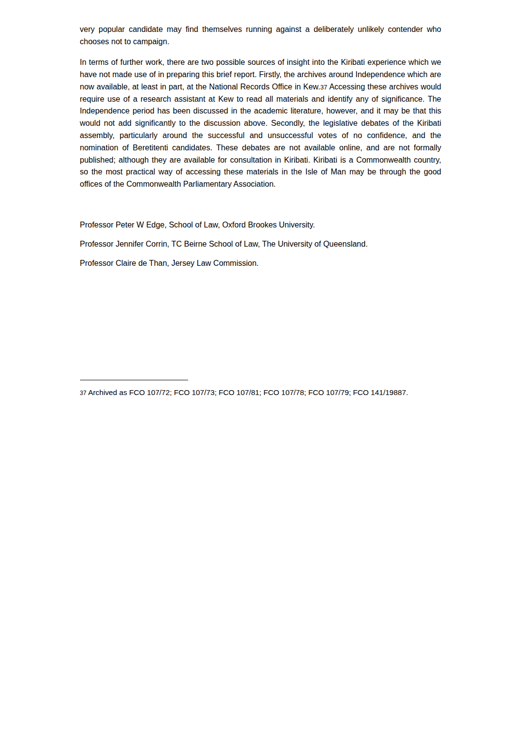very popular candidate may find themselves running against a deliberately unlikely contender who chooses not to campaign.
In terms of further work, there are two possible sources of insight into the Kiribati experience which we have not made use of in preparing this brief report. Firstly, the archives around Independence which are now available, at least in part, at the National Records Office in Kew.37 Accessing these archives would require use of a research assistant at Kew to read all materials and identify any of significance. The Independence period has been discussed in the academic literature, however, and it may be that this would not add significantly to the discussion above. Secondly, the legislative debates of the Kiribati assembly, particularly around the successful and unsuccessful votes of no confidence, and the nomination of Beretitenti candidates. These debates are not available online, and are not formally published; although they are available for consultation in Kiribati. Kiribati is a Commonwealth country, so the most practical way of accessing these materials in the Isle of Man may be through the good offices of the Commonwealth Parliamentary Association.
Professor Peter W Edge, School of Law, Oxford Brookes University.
Professor Jennifer Corrin, TC Beirne School of Law, The University of Queensland.
Professor Claire de Than, Jersey Law Commission.
37 Archived as FCO 107/72; FCO 107/73; FCO 107/81; FCO 107/78; FCO 107/79; FCO 141/19887.